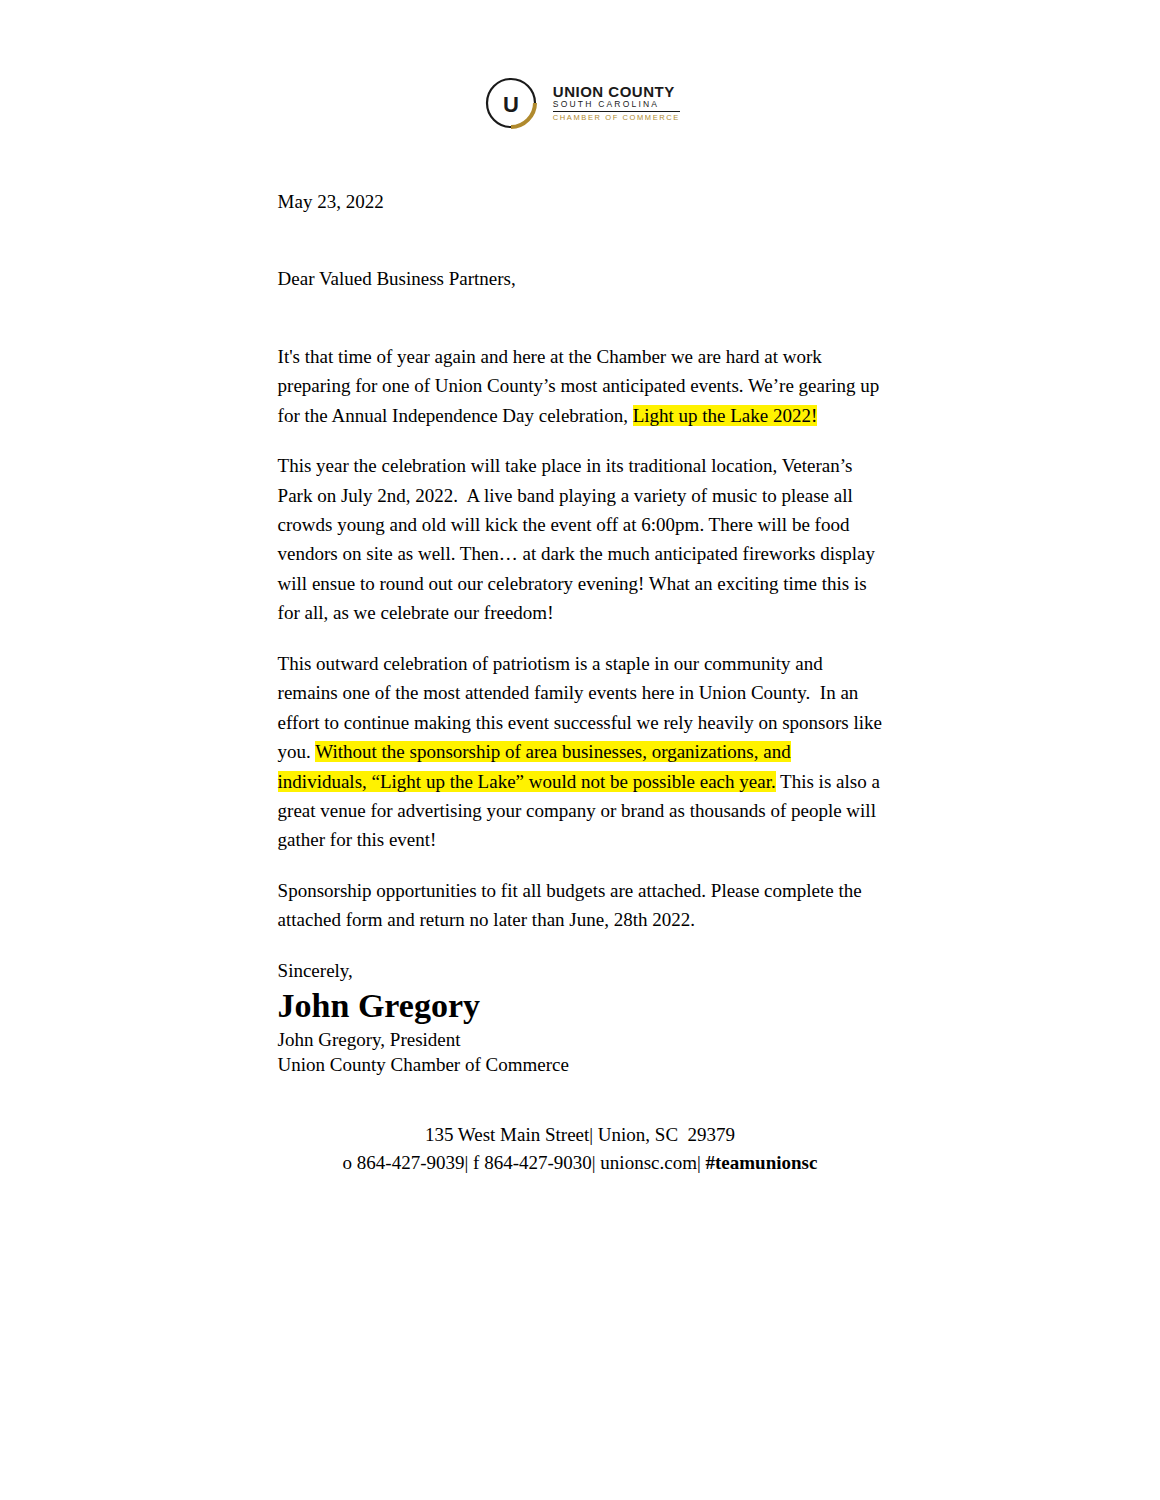U
UNION COUNTY
SOUTH CAROLINA
CHAMBER OF COMMERCE
May 23, 2022
Dear Valued Business Partners,
It's that time of year again and here at the Chamber we are hard at work preparing for one of Union County’s most anticipated events. We’re gearing up for the Annual Independence Day celebration, Light up the Lake 2022!
This year the celebration will take place in its traditional location, Veteran’s Park on July 2nd, 2022. A live band playing a variety of music to please all crowds young and old will kick the event off at 6:00pm. There will be food vendors on site as well. Then… at dark the much anticipated fireworks display will ensue to round out our celebratory evening! What an exciting time this is for all, as we celebrate our freedom!
This outward celebration of patriotism is a staple in our community and remains one of the most attended family events here in Union County. In an effort to continue making this event successful we rely heavily on sponsors like you. Without the sponsorship of area businesses, organizations, and individuals, “Light up the Lake” would not be possible each year. This is also a great venue for advertising your company or brand as thousands of people will gather for this event!
Sponsorship opportunities to fit all budgets are attached. Please complete the attached form and return no later than June, 28th 2022.
Sincerely,
John Gregory
John Gregory, President
Union County Chamber of Commerce
135 West Main Street| Union, SC 29379
o 864-427-9039| f 864-427-9030| unionsc.com| #teamunionsc